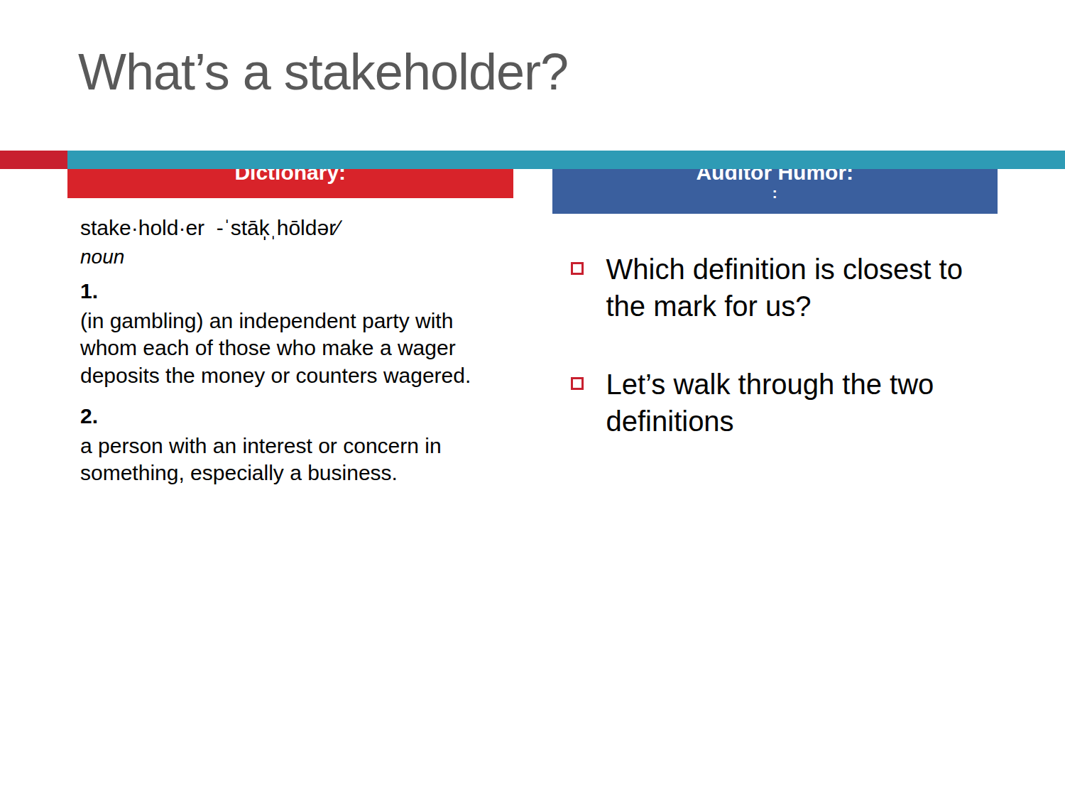What’s a stakeholder?
Dictionary:
stake·hold·er -ˈstāk̩ˌhōldər∕
noun
1.
(in gambling) an independent party with whom each of those who make a wager deposits the money or counters wagered.
2.
a person with an interest or concern in something, especially a business.
Auditor Humor::
Which definition is closest to the mark for us?
Let’s walk through the two definitions